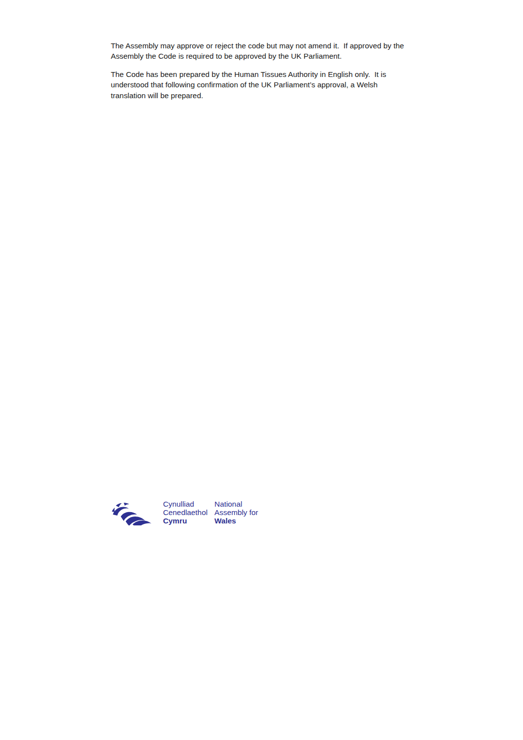The Assembly may approve or reject the code but may not amend it. If approved by the Assembly the Code is required to be approved by the UK Parliament.
The Code has been prepared by the Human Tissues Authority in English only. It is understood that following confirmation of the UK Parliament’s approval, a Welsh translation will be prepared.
Cynulliad Cenedlaethol Cymru
National Assembly for Wales